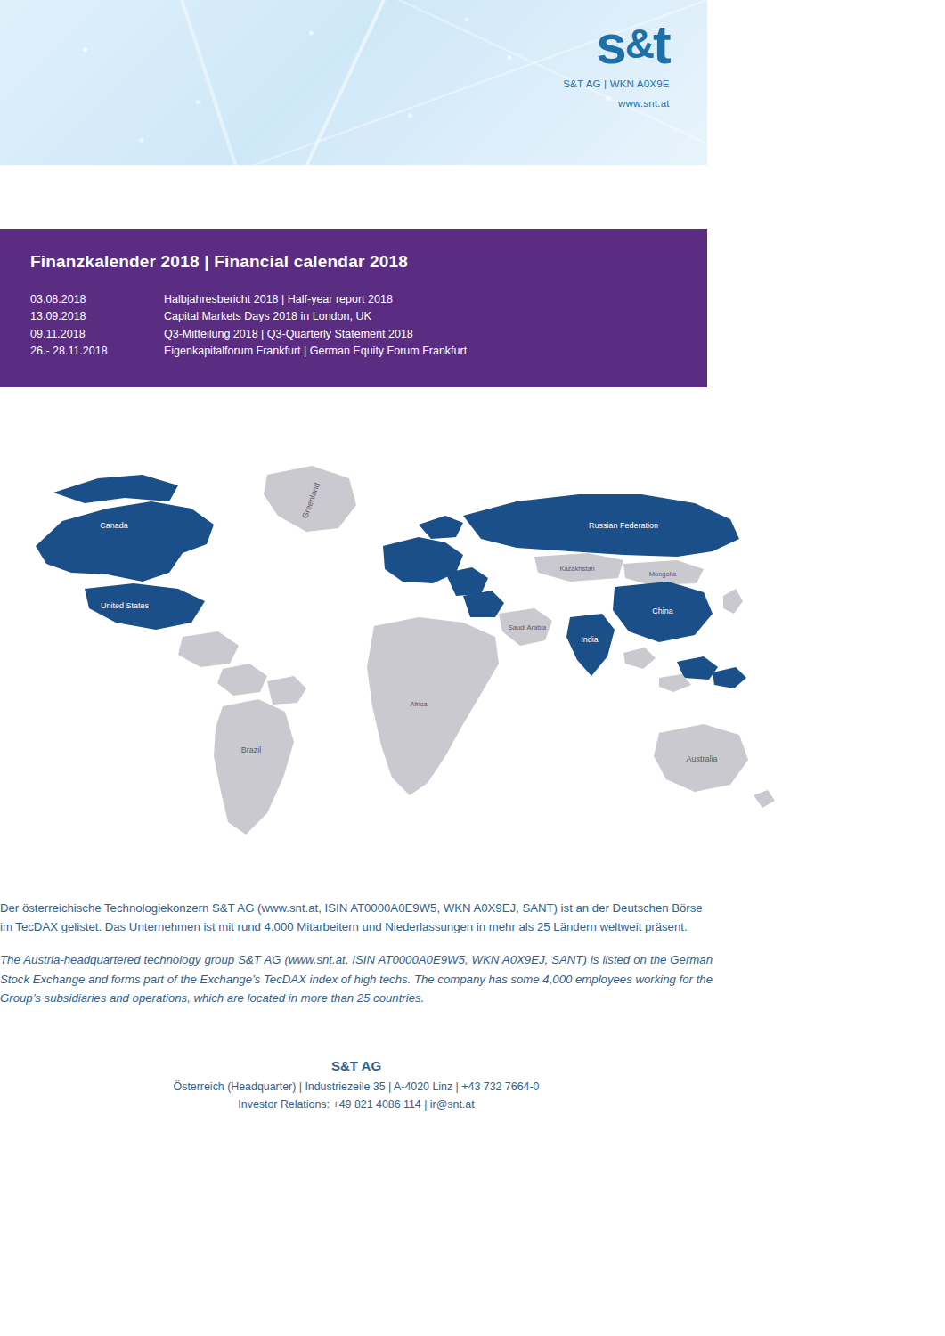s&t
S&T AG | WKN A0X9E
www.snt.at
Finanzkalender 2018 | Financial calendar 2018
| 03.08.2018 | Halbjahresbericht 2018 / Half-year report 2018 |
| 13.09.2018 | Capital Markets Days 2018 in London, UK |
| 09.11.2018 | Q3-Mitteilung 2018 / Q3-Quarterly Statement 2018 |
| 26.- 28.11.2018 | Eigenkapitalforum Frankfurt / German Equity Forum Frankfurt |
Canada United States Greenland Brazil Russian Federation Kazakhstan Mongolia China India Indonesia Australia Africa Saudi Arabia
Der österreichische Technologiekonzern S&T AG (www.snt.at, ISIN AT0000A0E9W5, WKN A0X9EJ, SANT) ist an der Deutschen Börse im TecDAX gelistet. Das Unternehmen ist mit rund 4.000 Mitarbeitern und Niederlassungen in mehr als 25 Ländern weltweit präsent.
The Austria-headquartered technology group S&T AG (www.snt.at, ISIN AT0000A0E9W5, WKN A0X9EJ, SANT) is listed on the German Stock Exchange and forms part of the Exchange’s TecDAX index of high techs. The company has some 4,000 employees working for the Group’s subsidiaries and operations, which are located in more than 25 countries.
S&T AG
Österreich (Headquarter) | Industriezeile 35 | A-4020 Linz | +43 732 7664-0
Investor Relations: +49 821 4086 114 | ir@snt.at